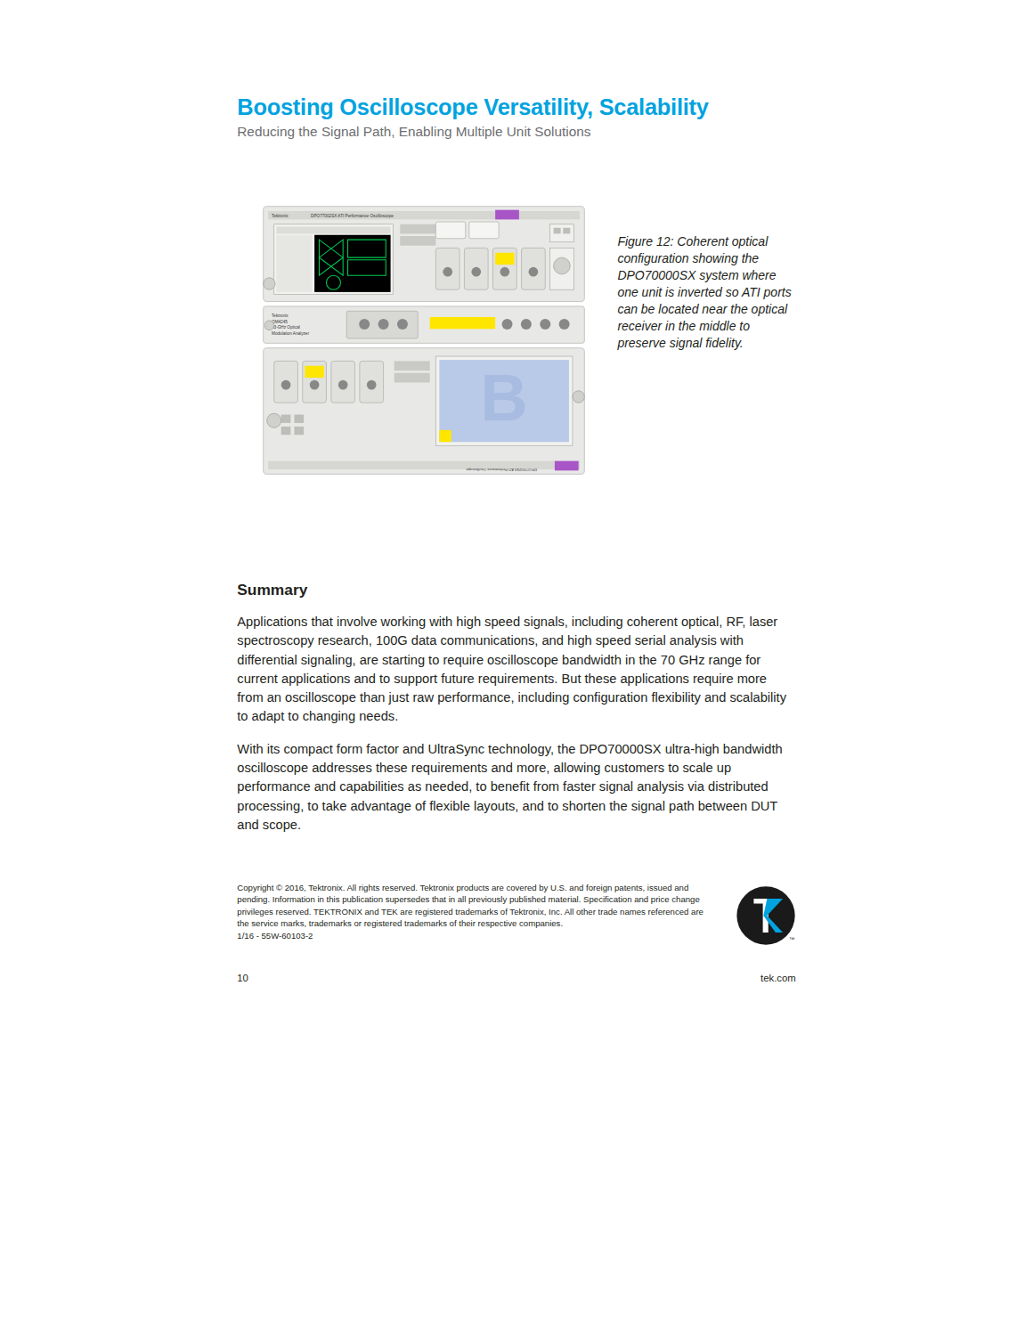Boosting Oscilloscope Versatility, Scalability
Reducing the Signal Path, Enabling Multiple Unit Solutions
Figure 12: Coherent optical configuration showing the DPO70000SX system where one unit is inverted so ATI ports can be located near the optical receiver in the middle to preserve signal fidelity.
Summary
Applications that involve working with high speed signals, including coherent optical, RF, laser spectroscopy research, 100G data communications, and high speed serial analysis with differential signaling, are starting to require oscilloscope bandwidth in the 70 GHz range for current applications and to support future requirements. But these applications require more from an oscilloscope than just raw performance, including configuration flexibility and scalability to adapt to changing needs.
With its compact form factor and UltraSync technology, the DPO70000SX ultra-high bandwidth oscilloscope addresses these requirements and more, allowing customers to scale up performance and capabilities as needed, to benefit from faster signal analysis via distributed processing, to take advantage of flexible layouts, and to shorten the signal path between DUT and scope.
Copyright © 2016, Tektronix. All rights reserved. Tektronix products are covered by U.S. and foreign patents, issued and pending. Information in this publication supersedes that in all previously published material. Specification and price change privileges reserved. TEKTRONIX and TEK are registered trademarks of Tektronix, Inc. All other trade names referenced are the service marks, trademarks or registered trademarks of their respective companies.
1/16 - 55W-60103-2
™
10 tek.com